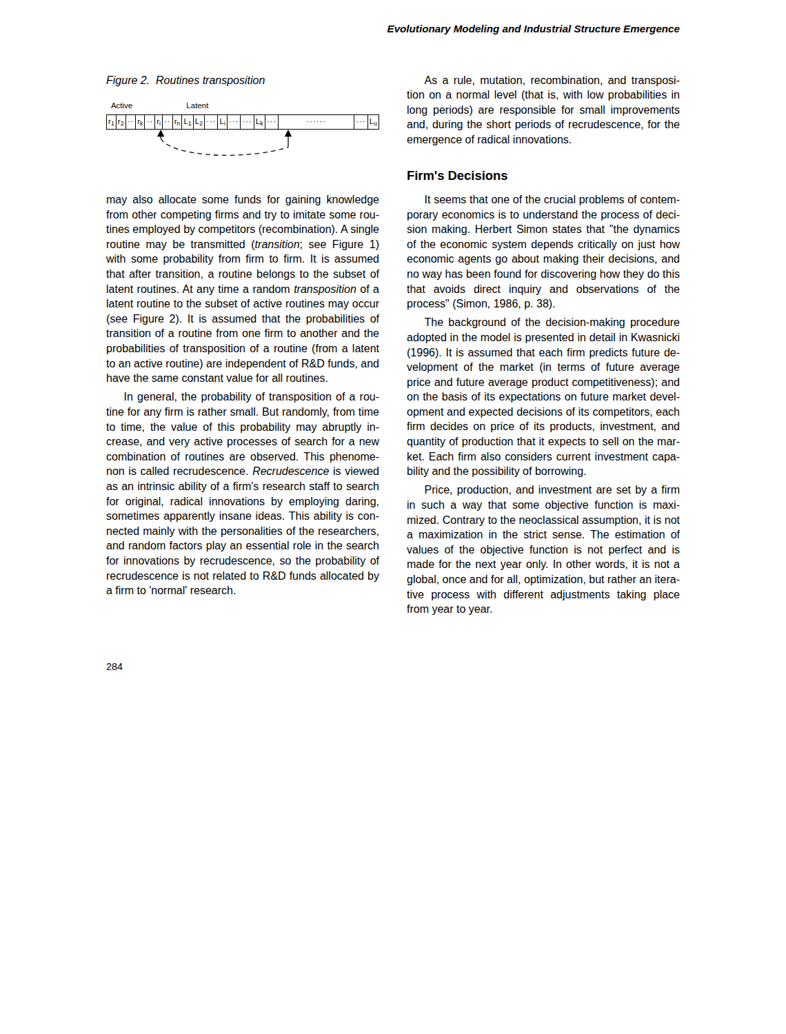Evolutionary Modeling and Industrial Structure Emergence
Figure 2. Routines transposition
Active Latent
r1
r2
··
rk
··
ri
··
rn
L1
L2
···
Li
···
···
Lk
···
······
···
Lu
may also allocate some funds for gaining knowledge from other competing firms and try to imitate some routines employed by competitors (recombination). A single routine may be transmitted (transition; see Figure 1) with some probability from firm to firm. It is assumed that after transition, a routine belongs to the subset of latent routines. At any time a random transposition of a latent routine to the subset of active routines may occur (see Figure 2). It is assumed that the probabilities of transition of a routine from one firm to another and the probabilities of transposition of a routine (from a latent to an active routine) are independent of R&D funds, and have the same constant value for all routines.
In general, the probability of transposition of a routine for any firm is rather small. But randomly, from time to time, the value of this probability may abruptly increase, and very active processes of search for a new combination of routines are observed. This phenomenon is called recrudescence. Recrudescence is viewed as an intrinsic ability of a firm's research staff to search for original, radical innovations by employing daring, sometimes apparently insane ideas. This ability is connected mainly with the personalities of the researchers, and random factors play an essential role in the search for innovations by recrudescence, so the probability of recrudescence is not related to R&D funds allocated by a firm to 'normal' research.
As a rule, mutation, recombination, and transposition on a normal level (that is, with low probabilities in long periods) are responsible for small improvements and, during the short periods of recrudescence, for the emergence of radical innovations.
Firm's Decisions
It seems that one of the crucial problems of contemporary economics is to understand the process of decision making. Herbert Simon states that "the dynamics of the economic system depends critically on just how economic agents go about making their decisions, and no way has been found for discovering how they do this that avoids direct inquiry and observations of the process" (Simon, 1986, p. 38).
The background of the decision-making procedure adopted in the model is presented in detail in Kwasnicki (1996). It is assumed that each firm predicts future development of the market (in terms of future average price and future average product competitiveness); and on the basis of its expectations on future market development and expected decisions of its competitors, each firm decides on price of its products, investment, and quantity of production that it expects to sell on the market. Each firm also considers current investment capability and the possibility of borrowing.
Price, production, and investment are set by a firm in such a way that some objective function is maximized. Contrary to the neoclassical assumption, it is not a maximization in the strict sense. The estimation of values of the objective function is not perfect and is made for the next year only. In other words, it is not a global, once and for all, optimization, but rather an iterative process with different adjustments taking place from year to year.
284